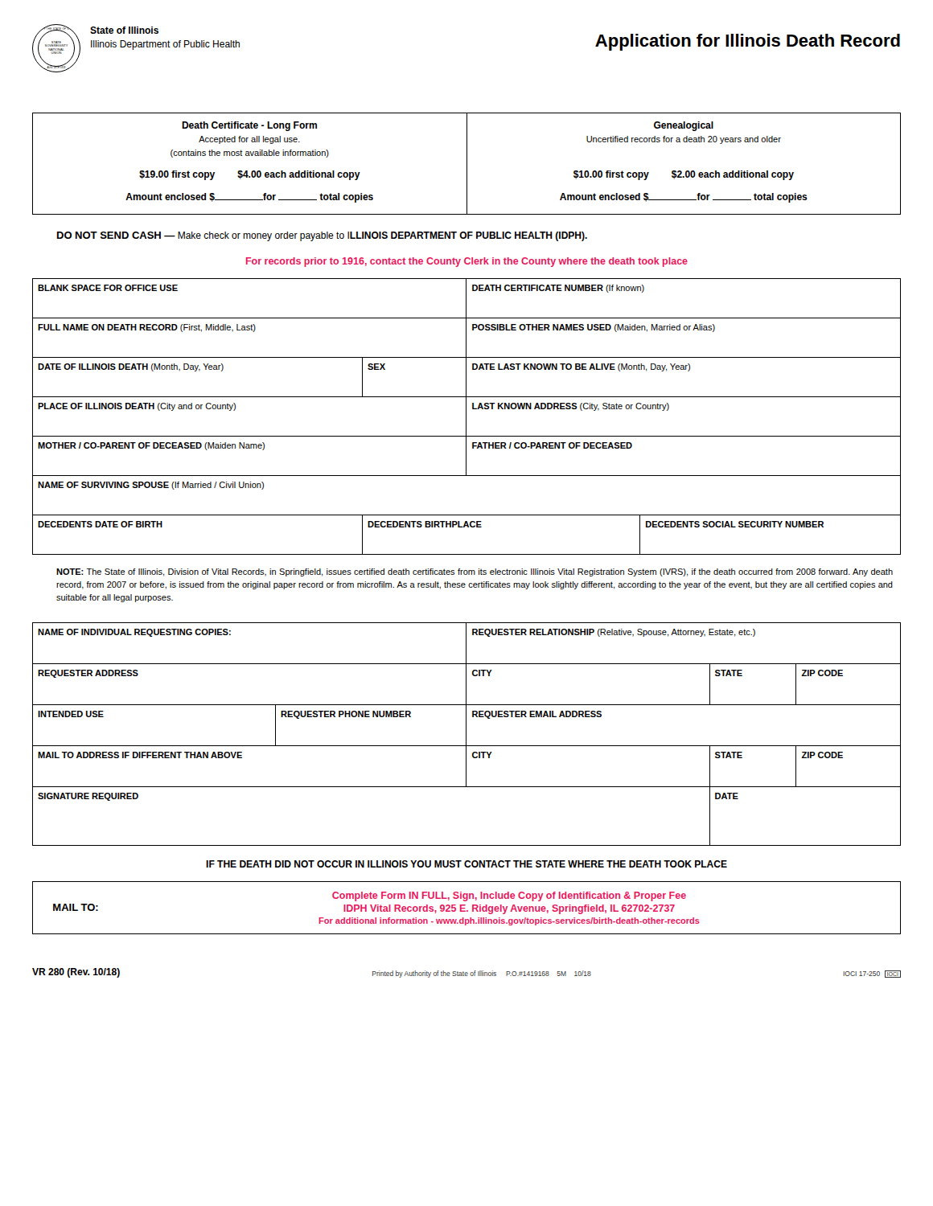SEAL OF THE STATE OF ILLINOIS
STATE
SOVEREIGNTY
NATIONAL
UNION
AUG. 26TH 1818
State of Illinois
Illinois Department of Public Health
Application for Illinois Death Record
| Death Certificate - Long Form Accepted for all legal use. (contains the most available information) $19.00 first copy $4.00 each additional copy Amount enclosed $ for total copies | Genealogical Uncertified records for a death 20 years and older $10.00 first copy $2.00 each additional copy Amount enclosed $ for total copies |
DO NOT SEND CASH — Make check or money order payable to ILLINOIS DEPARTMENT OF PUBLIC HEALTH (IDPH).
For records prior to 1916, contact the County Clerk in the County where the death took place
| BLANK SPACE FOR OFFICE USE | DEATH CERTIFICATE NUMBER (If known) |
| FULL NAME ON DEATH RECORD (First, Middle, Last) | POSSIBLE OTHER NAMES USED (Maiden, Married or Alias) |
| DATE OF ILLINOIS DEATH (Month, Day, Year) | SEX | DATE LAST KNOWN TO BE ALIVE (Month, Day, Year) |
| PLACE OF ILLINOIS DEATH (City and or County) | LAST KNOWN ADDRESS (City, State or Country) |
| MOTHER / CO-PARENT OF DECEASED (Maiden Name) | FATHER / CO-PARENT OF DECEASED |
| NAME OF SURVIVING SPOUSE (If Married / Civil Union) |
| DECEDENTS DATE OF BIRTH | DECEDENTS BIRTHPLACE | DECEDENTS SOCIAL SECURITY NUMBER |
NOTE: The State of Illinois, Division of Vital Records, in Springfield, issues certified death certificates from its electronic Illinois Vital Registration System (IVRS), if the death occurred from 2008 forward. Any death record, from 2007 or before, is issued from the original paper record or from microfilm. As a result, these certificates may look slightly different, according to the year of the event, but they are all certified copies and suitable for all legal purposes.
| NAME OF INDIVIDUAL REQUESTING COPIES: | REQUESTER RELATIONSHIP (Relative, Spouse, Attorney, Estate, etc.) |
| REQUESTER ADDRESS | CITY | STATE | ZIP CODE |
| INTENDED USE | REQUESTER PHONE NUMBER | REQUESTER EMAIL ADDRESS |
| MAIL TO ADDRESS IF DIFFERENT THAN ABOVE | CITY | STATE | ZIP CODE |
| SIGNATURE REQUIRED | DATE |
IF THE DEATH DID NOT OCCUR IN ILLINOIS YOU MUST CONTACT THE STATE WHERE THE DEATH TOOK PLACE
| MAIL TO: | Complete Form IN FULL, Sign, Include Copy of Identification & Proper Fee IDPH Vital Records, 925 E. Ridgely Avenue, Springfield, IL 62702-2737 For additional information - www.dph.illinois.gov/topics-services/birth-death-other-records |
VR 280 (Rev. 10/18)
Printed by Authority of the State of Illinois P.O.#1419168 5M 10/18
IOCI 17-250 IOCI